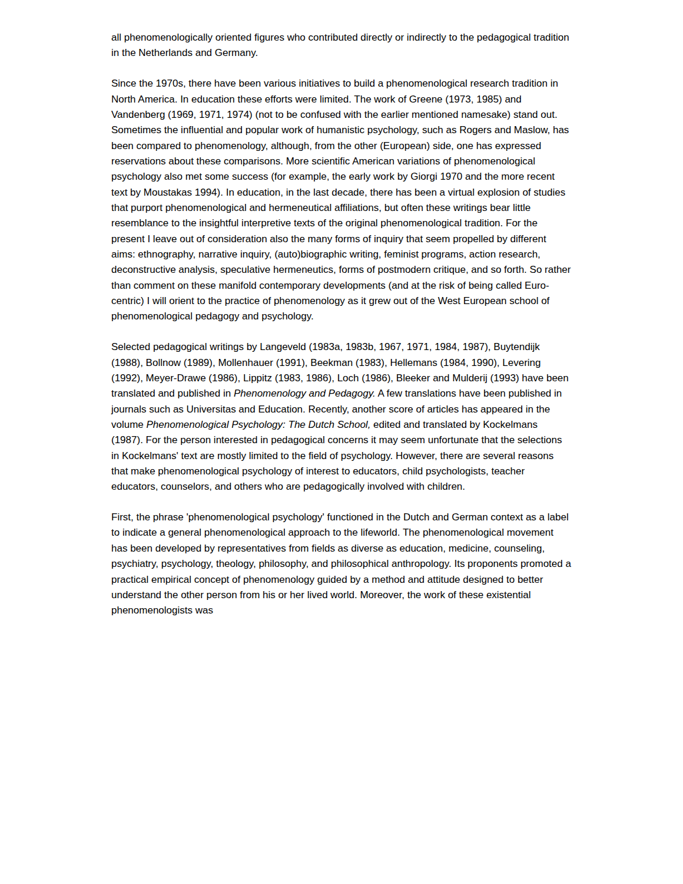all phenomenologically oriented figures who contributed directly or indirectly to the pedagogical tradition in the Netherlands and Germany.
Since the 1970s, there have been various initiatives to build a phenomenological research tradition in North America. In education these efforts were limited. The work of Greene (1973, 1985) and Vandenberg (1969, 1971, 1974) (not to be confused with the earlier mentioned namesake) stand out. Sometimes the influential and popular work of humanistic psychology, such as Rogers and Maslow, has been compared to phenomenology, although, from the other (European) side, one has expressed reservations about these comparisons. More scientific American variations of phenomenological psychology also met some success (for example, the early work by Giorgi 1970 and the more recent text by Moustakas 1994). In education, in the last decade, there has been a virtual explosion of studies that purport phenomenological and hermeneutical affiliations, but often these writings bear little resemblance to the insightful interpretive texts of the original phenomenological tradition. For the present I leave out of consideration also the many forms of inquiry that seem propelled by different aims: ethnography, narrative inquiry, (auto)biographic writing, feminist programs, action research, deconstructive analysis, speculative hermeneutics, forms of postmodern critique, and so forth. So rather than comment on these manifold contemporary developments (and at the risk of being called Euro-centric) I will orient to the practice of phenomenology as it grew out of the West European school of phenomenological pedagogy and psychology.
Selected pedagogical writings by Langeveld (1983a, 1983b, 1967, 1971, 1984, 1987), Buytendijk (1988), Bollnow (1989), Mollenhauer (1991), Beekman (1983), Hellemans (1984, 1990), Levering (1992), Meyer-Drawe (1986), Lippitz (1983, 1986), Loch (1986), Bleeker and Mulderij (1993) have been translated and published in Phenomenology and Pedagogy. A few translations have been published in journals such as Universitas and Education. Recently, another score of articles has appeared in the volume Phenomenological Psychology: The Dutch School, edited and translated by Kockelmans (1987). For the person interested in pedagogical concerns it may seem unfortunate that the selections in Kockelmans' text are mostly limited to the field of psychology. However, there are several reasons that make phenomenological psychology of interest to educators, child psychologists, teacher educators, counselors, and others who are pedagogically involved with children.
First, the phrase 'phenomenological psychology' functioned in the Dutch and German context as a label to indicate a general phenomenological approach to the lifeworld. The phenomenological movement has been developed by representatives from fields as diverse as education, medicine, counseling, psychiatry, psychology, theology, philosophy, and philosophical anthropology. Its proponents promoted a practical empirical concept of phenomenology guided by a method and attitude designed to better understand the other person from his or her lived world. Moreover, the work of these existential phenomenologists was